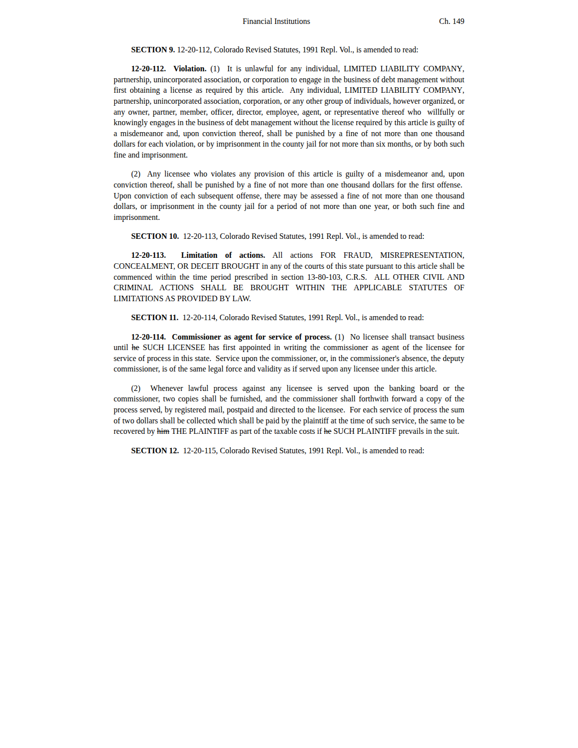Financial Institutions
Ch. 149
SECTION 9. 12-20-112, Colorado Revised Statutes, 1991 Repl. Vol., is amended to read:
12-20-112. Violation. (1) It is unlawful for any individual, LIMITED LIABILITY COMPANY, partnership, unincorporated association, or corporation to engage in the business of debt management without first obtaining a license as required by this article. Any individual, LIMITED LIABILITY COMPANY, partnership, unincorporated association, corporation, or any other group of individuals, however organized, or any owner, partner, member, officer, director, employee, agent, or representative thereof who willfully or knowingly engages in the business of debt management without the license required by this article is guilty of a misdemeanor and, upon conviction thereof, shall be punished by a fine of not more than one thousand dollars for each violation, or by imprisonment in the county jail for not more than six months, or by both such fine and imprisonment.
(2) Any licensee who violates any provision of this article is guilty of a misdemeanor and, upon conviction thereof, shall be punished by a fine of not more than one thousand dollars for the first offense. Upon conviction of each subsequent offense, there may be assessed a fine of not more than one thousand dollars, or imprisonment in the county jail for a period of not more than one year, or both such fine and imprisonment.
SECTION 10. 12-20-113, Colorado Revised Statutes, 1991 Repl. Vol., is amended to read:
12-20-113. Limitation of actions. All actions FOR FRAUD, MISREPRESENTATION, CONCEALMENT, OR DECEIT BROUGHT in any of the courts of this state pursuant to this article shall be commenced within the time period prescribed in section 13-80-103, C.R.S. ALL OTHER CIVIL AND CRIMINAL ACTIONS SHALL BE BROUGHT WITHIN THE APPLICABLE STATUTES OF LIMITATIONS AS PROVIDED BY LAW.
SECTION 11. 12-20-114, Colorado Revised Statutes, 1991 Repl. Vol., is amended to read:
12-20-114. Commissioner as agent for service of process. (1) No licensee shall transact business until he SUCH LICENSEE has first appointed in writing the commissioner as agent of the licensee for service of process in this state. Service upon the commissioner, or, in the commissioner's absence, the deputy commissioner, is of the same legal force and validity as if served upon any licensee under this article.
(2) Whenever lawful process against any licensee is served upon the banking board or the commissioner, two copies shall be furnished, and the commissioner shall forthwith forward a copy of the process served, by registered mail, postpaid and directed to the licensee. For each service of process the sum of two dollars shall be collected which shall be paid by the plaintiff at the time of such service, the same to be recovered by him THE PLAINTIFF as part of the taxable costs if he SUCH PLAINTIFF prevails in the suit.
SECTION 12. 12-20-115, Colorado Revised Statutes, 1991 Repl. Vol., is amended to read: